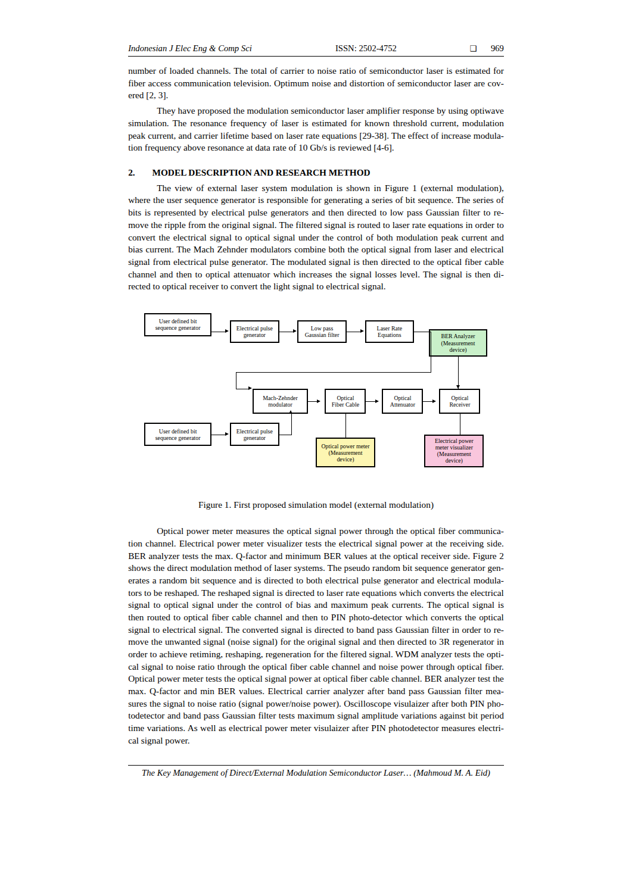Indonesian J Elec Eng & Comp Sci ISSN: 2502-4752 ❑969
number of loaded channels. The total of carrier to noise ratio of semiconductor laser is estimated for fiber access communication television. Optimum noise and distortion of semiconductor laser are covered [2, 3].
They have proposed the modulation semiconductor laser amplifier response by using optiwave simulation. The resonance frequency of laser is estimated for known threshold current, modulation peak current, and carrier lifetime based on laser rate equations [29-38]. The effect of increase modulation frequency above resonance at data rate of 10 Gb/s is reviewed [4-6].
2. MODEL DESCRIPTION AND RESEARCH METHOD
The view of external laser system modulation is shown in Figure 1 (external modulation), where the user sequence generator is responsible for generating a series of bit sequence. The series of bits is represented by electrical pulse generators and then directed to low pass Gaussian filter to remove the ripple from the original signal. The filtered signal is routed to laser rate equations in order to convert the electrical signal to optical signal under the control of both modulation peak current and bias current. The Mach Zehnder modulators combine both the optical signal from laser and electrical signal from electrical pulse generator. The modulated signal is then directed to the optical fiber cable channel and then to optical attenuator which increases the signal losses level. The signal is then directed to optical receiver to convert the light signal to electrical signal.
User defined bit
sequence generator
Electrical pulse
generator
Low pass
Gaussian filter
Laser Rate
Equations
BER Analyzer
(Measurement device)
Mach-Zehnder
modulator
Optical
Fiber Cable
Optical
Attenuator
Optical
Receiver
User defined bit
sequence generator
Electrical pulse
generator
Optical power meter
(Measurement
device)
Electrical power
meter visualizer
(Measurement
device)
Figure 1. First proposed simulation model (external modulation)
Optical power meter measures the optical signal power through the optical fiber communication channel. Electrical power meter visualizer tests the electrical signal power at the receiving side. BER analyzer tests the max. Q-factor and minimum BER values at the optical receiver side. Figure 2 shows the direct modulation method of laser systems. The pseudo random bit sequence generator generates a random bit sequence and is directed to both electrical pulse generator and electrical modulators to be reshaped. The reshaped signal is directed to laser rate equations which converts the electrical signal to optical signal under the control of bias and maximum peak currents. The optical signal is then routed to optical fiber cable channel and then to PIN photo-detector which converts the optical signal to electrical signal. The converted signal is directed to band pass Gaussian filter in order to remove the unwanted signal (noise signal) for the original signal and then directed to 3R regenerator in order to achieve retiming, reshaping, regeneration for the filtered signal. WDM analyzer tests the optical signal to noise ratio through the optical fiber cable channel and noise power through optical fiber. Optical power meter tests the optical signal power at optical fiber cable channel. BER analyzer test the max. Q-factor and min BER values. Electrical carrier analyzer after band pass Gaussian filter measures the signal to noise ratio (signal power/noise power). Oscilloscope visulaizer after both PIN photodetector and band pass Gaussian filter tests maximum signal amplitude variations against bit period time variations. As well as electrical power meter visulaizer after PIN photodetector measures electrical signal power.
The Key Management of Direct/External Modulation Semiconductor Laser… (Mahmoud M. A. Eid)